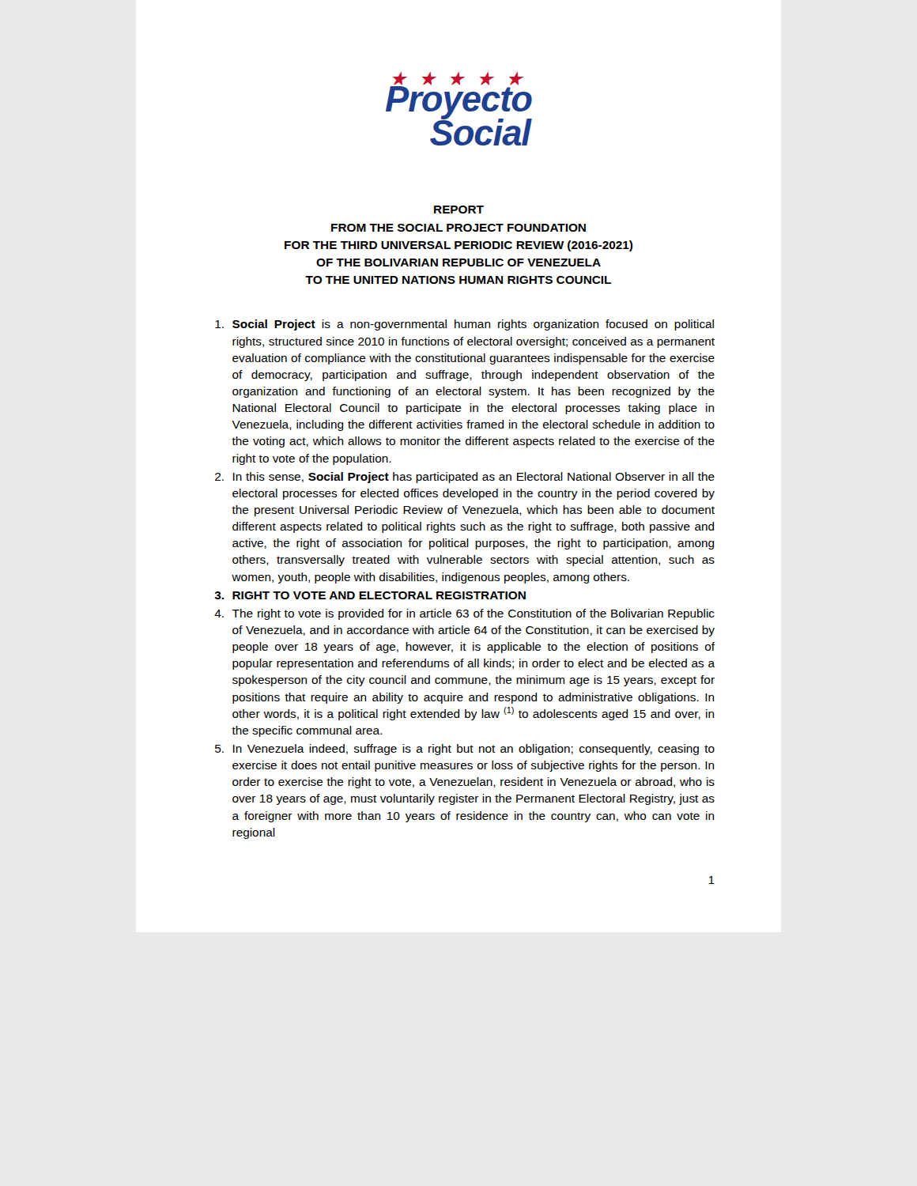★ ★ ★ ★ ★ Proyecto Social
Report
from the Social Project Foundation
for the Third Universal Periodic Review (2016-2021)
of the Bolivarian Republic of Venezuela
to the United Nations Human Rights Council
Social Project is a non-governmental human rights organization focused on political rights, structured since 2010 in functions of electoral oversight; conceived as a permanent evaluation of compliance with the constitutional guarantees indispensable for the exercise of democracy, participation and suffrage, through independent observation of the organization and functioning of an electoral system. It has been recognized by the National Electoral Council to participate in the electoral processes taking place in Venezuela, including the different activities framed in the electoral schedule in addition to the voting act, which allows to monitor the different aspects related to the exercise of the right to vote of the population.
In this sense, Social Project has participated as an Electoral National Observer in all the electoral processes for elected offices developed in the country in the period covered by the present Universal Periodic Review of Venezuela, which has been able to document different aspects related to political rights such as the right to suffrage, both passive and active, the right of association for political purposes, the right to participation, among others, transversally treated with vulnerable sectors with special attention, such as women, youth, people with disabilities, indigenous peoples, among others.
RIGHT TO VOTE AND ELECTORAL REGISTRATION
The right to vote is provided for in article 63 of the Constitution of the Bolivarian Republic of Venezuela, and in accordance with article 64 of the Constitution, it can be exercised by people over 18 years of age, however, it is applicable to the election of positions of popular representation and referendums of all kinds; in order to elect and be elected as a spokesperson of the city council and commune, the minimum age is 15 years, except for positions that require an ability to acquire and respond to administrative obligations. In other words, it is a political right extended by law (1) to adolescents aged 15 and over, in the specific communal area.
In Venezuela indeed, suffrage is a right but not an obligation; consequently, ceasing to exercise it does not entail punitive measures or loss of subjective rights for the person. In order to exercise the right to vote, a Venezuelan, resident in Venezuela or abroad, who is over 18 years of age, must voluntarily register in the Permanent Electoral Registry, just as a foreigner with more than 10 years of residence in the country can, who can vote in regional
1